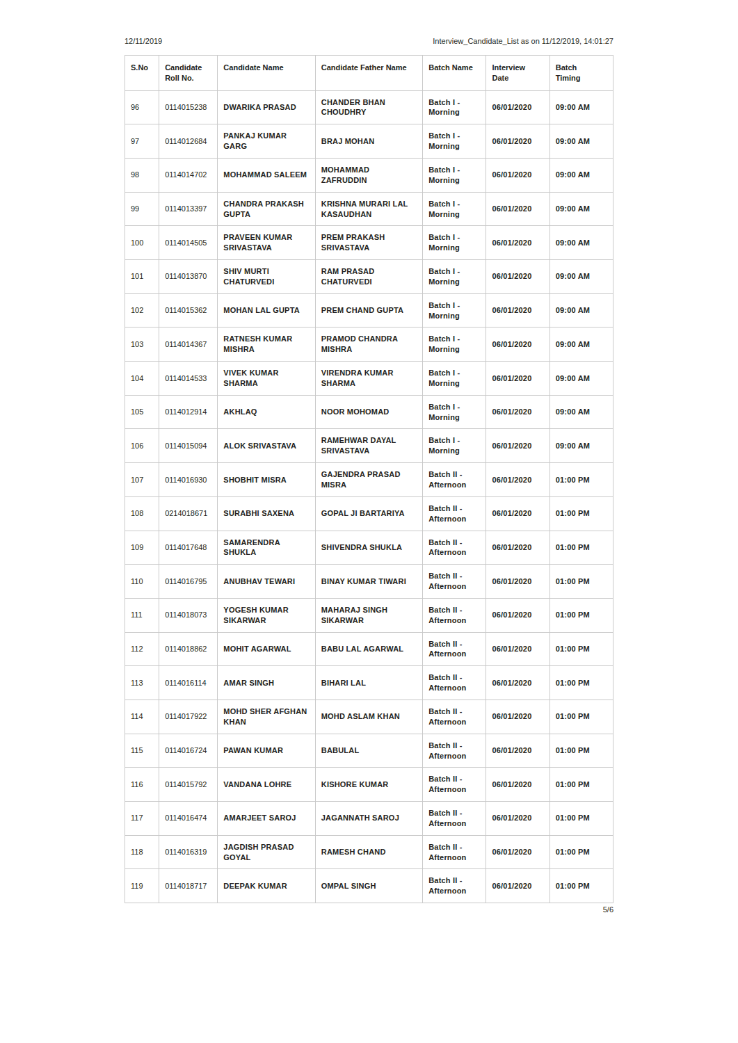12/11/2019 Interview_Candidate_List as on 11/12/2019, 14:01:27
| S.No | Candidate Roll No. | Candidate Name | Candidate Father Name | Batch Name | Interview Date | Batch Timing |
| --- | --- | --- | --- | --- | --- | --- |
| 96 | 0114015238 | DWARIKA PRASAD | CHANDER BHAN CHOUDHRY | Batch I - Morning | 06/01/2020 | 09:00 AM |
| 97 | 0114012684 | PANKAJ KUMAR GARG | BRAJ MOHAN | Batch I - Morning | 06/01/2020 | 09:00 AM |
| 98 | 0114014702 | MOHAMMAD SALEEM | MOHAMMAD ZAFRUDDIN | Batch I - Morning | 06/01/2020 | 09:00 AM |
| 99 | 0114013397 | CHANDRA PRAKASH GUPTA | KRISHNA MURARI LAL KASAUDHAN | Batch I - Morning | 06/01/2020 | 09:00 AM |
| 100 | 0114014505 | PRAVEEN KUMAR SRIVASTAVA | PREM PRAKASH SRIVASTAVA | Batch I - Morning | 06/01/2020 | 09:00 AM |
| 101 | 0114013870 | SHIV MURTI CHATURVEDI | RAM PRASAD CHATURVEDI | Batch I - Morning | 06/01/2020 | 09:00 AM |
| 102 | 0114015362 | MOHAN LAL GUPTA | PREM CHAND GUPTA | Batch I - Morning | 06/01/2020 | 09:00 AM |
| 103 | 0114014367 | RATNESH KUMAR MISHRA | PRAMOD CHANDRA MISHRA | Batch I - Morning | 06/01/2020 | 09:00 AM |
| 104 | 0114014533 | VIVEK KUMAR SHARMA | VIRENDRA KUMAR SHARMA | Batch I - Morning | 06/01/2020 | 09:00 AM |
| 105 | 0114012914 | AKHLAQ | NOOR MOHOMAD | Batch I - Morning | 06/01/2020 | 09:00 AM |
| 106 | 0114015094 | ALOK SRIVASTAVA | RAMEHWAR DAYAL SRIVASTAVA | Batch I - Morning | 06/01/2020 | 09:00 AM |
| 107 | 0114016930 | SHOBHIT MISRA | GAJENDRA PRASAD MISRA | Batch II - Afternoon | 06/01/2020 | 01:00 PM |
| 108 | 0214018671 | SURABHI SAXENA | GOPAL JI BARTARIYA | Batch II - Afternoon | 06/01/2020 | 01:00 PM |
| 109 | 0114017648 | SAMARENDRA SHUKLA | SHIVENDRA SHUKLA | Batch II - Afternoon | 06/01/2020 | 01:00 PM |
| 110 | 0114016795 | ANUBHAV TEWARI | BINAY KUMAR TIWARI | Batch II - Afternoon | 06/01/2020 | 01:00 PM |
| 111 | 0114018073 | YOGESH KUMAR SIKARWAR | MAHARAJ SINGH SIKARWAR | Batch II - Afternoon | 06/01/2020 | 01:00 PM |
| 112 | 0114018862 | MOHIT AGARWAL | BABU LAL AGARWAL | Batch II - Afternoon | 06/01/2020 | 01:00 PM |
| 113 | 0114016114 | AMAR SINGH | BIHARI LAL | Batch II - Afternoon | 06/01/2020 | 01:00 PM |
| 114 | 0114017922 | MOHD SHER AFGHAN KHAN | MOHD ASLAM KHAN | Batch II - Afternoon | 06/01/2020 | 01:00 PM |
| 115 | 0114016724 | PAWAN KUMAR | BABULAL | Batch II - Afternoon | 06/01/2020 | 01:00 PM |
| 116 | 0114015792 | VANDANA LOHRE | KISHORE KUMAR | Batch II - Afternoon | 06/01/2020 | 01:00 PM |
| 117 | 0114016474 | AMARJEET SAROJ | JAGANNATH SAROJ | Batch II - Afternoon | 06/01/2020 | 01:00 PM |
| 118 | 0114016319 | JAGDISH PRASAD GOYAL | RAMESH CHAND | Batch II - Afternoon | 06/01/2020 | 01:00 PM |
| 119 | 0114018717 | DEEPAK KUMAR | OMPAL SINGH | Batch II - Afternoon | 06/01/2020 | 01:00 PM |
5/6